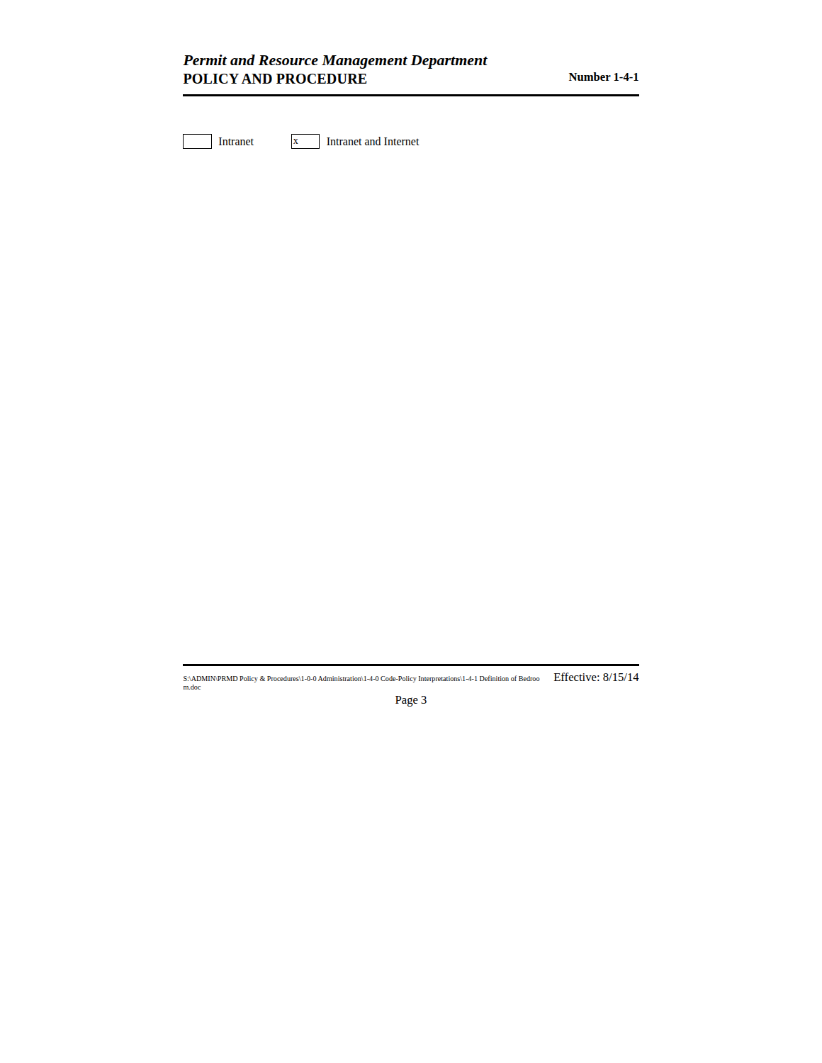Permit and Resource Management Department
POLICY AND PROCEDURE
Number 1-4-1
Intranet Intranet and Internet
S:\ADMIN\PRMD Policy & Procedures\1-0-0 Administration\1-4-0 Code-Policy Interpretations\1-4-1 Definition of Bedroom.doc
Effective: 8/15/14
Page 3